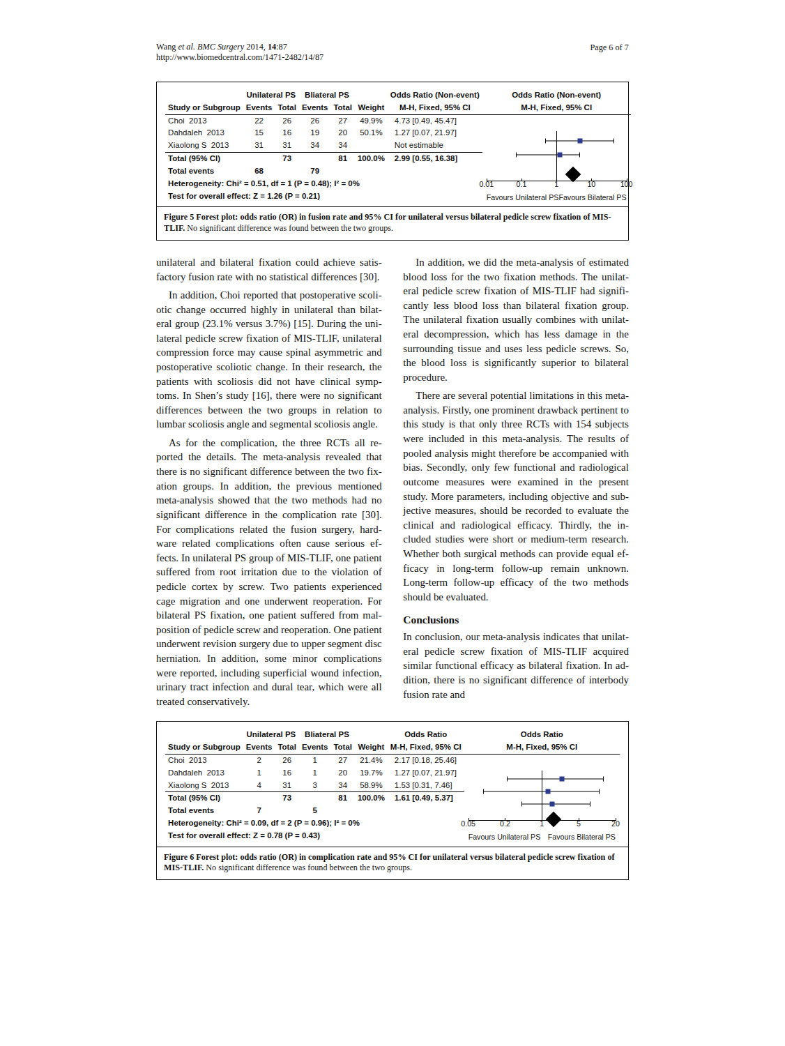Wang et al. BMC Surgery 2014, 14:87
http://www.biomedcentral.com/1471-2482/14/87
Page 6 of 7
| | Unilateral PS | Bliateral PS | | Odds Ratio (Non-event) | Odds Ratio (Non-event) |
| --- | --- | --- | --- | --- | --- |
| Study or Subgroup | Events | Total | Events | Total | Weight | M-H, Fixed, 95% CI | M-H, Fixed, 95% CI |
| Choi 2013 | 22 | 26 | 26 | 27 | 49.9% | 4.73 [0.49, 45.47] | 0.01 0.1 1 10 100 Favours Unilateral PS Favours Bilateral PS |
| Dahdaleh 2013 | 15 | 16 | 19 | 20 | 50.1% | 1.27 [0.07, 21.97] |
| Xiaolong S 2013 | 31 | 31 | 34 | 34 | | Not estimable |
| Total (95% CI) | | 73 | | 81 | 100.0% | 2.99 [0.55, 16.38] |
| Total events | 68 | | 79 | | | |
| Heterogeneity: Chi² = 0.51, df = 1 (P = 0.48); I² = 0% |
| Test for overall effect: Z = 1.26 (P = 0.21) |
Figure 5 Forest plot: odds ratio (OR) in fusion rate and 95% CI for unilateral versus bilateral pedicle screw fixation of MIS-TLIF. No significant difference was found between the two groups.
unilateral and bilateral fixation could achieve satisfactory fusion rate with no statistical differences [30].
In addition, Choi reported that postoperative scoliotic change occurred highly in unilateral than bilateral group (23.1% versus 3.7%) [15]. During the unilateral pedicle screw fixation of MIS-TLIF, unilateral compression force may cause spinal asymmetric and postoperative scoliotic change. In their research, the patients with scoliosis did not have clinical symptoms. In Shen’s study [16], there were no significant differences between the two groups in relation to lumbar scoliosis angle and segmental scoliosis angle.
As for the complication, the three RCTs all reported the details. The meta-analysis revealed that there is no significant difference between the two fixation groups. In addition, the previous mentioned meta-analysis showed that the two methods had no significant difference in the complication rate [30]. For complications related the fusion surgery, hardware related complications often cause serious effects. In unilateral PS group of MIS-TLIF, one patient suffered from root irritation due to the violation of pedicle cortex by screw. Two patients experienced cage migration and one underwent reoperation. For bilateral PS fixation, one patient suffered from malposition of pedicle screw and reoperation. One patient underwent revision surgery due to upper segment disc herniation. In addition, some minor complications were reported, including superficial wound infection, urinary tract infection and dural tear, which were all treated conservatively.
In addition, we did the meta-analysis of estimated blood loss for the two fixation methods. The unilateral pedicle screw fixation of MIS-TLIF had significantly less blood loss than bilateral fixation group. The unilateral fixation usually combines with unilateral decompression, which has less damage in the surrounding tissue and uses less pedicle screws. So, the blood loss is significantly superior to bilateral procedure.
There are several potential limitations in this meta-analysis. Firstly, one prominent drawback pertinent to this study is that only three RCTs with 154 subjects were included in this meta-analysis. The results of pooled analysis might therefore be accompanied with bias. Secondly, only few functional and radiological outcome measures were examined in the present study. More parameters, including objective and subjective measures, should be recorded to evaluate the clinical and radiological efficacy. Thirdly, the included studies were short or medium-term research. Whether both surgical methods can provide equal efficacy in long-term follow-up remain unknown. Long-term follow-up efficacy of the two methods should be evaluated.
Conclusions
In conclusion, our meta-analysis indicates that unilateral pedicle screw fixation of MIS-TLIF acquired similar functional efficacy as bilateral fixation. In addition, there is no significant difference of interbody fusion rate and
| | Unilateral PS | Bliateral PS | | Odds Ratio | Odds Ratio |
| --- | --- | --- | --- | --- | --- |
| Study or Subgroup | Events | Total | Events | Total | Weight | M-H, Fixed, 95% CI | M-H, Fixed, 95% CI |
| Choi 2013 | 2 | 26 | 1 | 27 | 21.4% | 2.17 [0.18, 25.46] | 0.05 0.2 1 5 20 Favours Unilateral PS Favours Bilateral PS |
| Dahdaleh 2013 | 1 | 16 | 1 | 20 | 19.7% | 1.27 [0.07, 21.97] |
| Xiaolong S 2013 | 4 | 31 | 3 | 34 | 58.9% | 1.53 [0.31, 7.46] |
| Total (95% CI) | | 73 | | 81 | 100.0% | 1.61 [0.49, 5.37] |
| Total events | 7 | | 5 | | | |
| Heterogeneity: Chi² = 0.09, df = 2 (P = 0.96); I² = 0% |
| Test for overall effect: Z = 0.78 (P = 0.43) |
Figure 6 Forest plot: odds ratio (OR) in complication rate and 95% CI for unilateral versus bilateral pedicle screw fixation of MIS-TLIF. No significant difference was found between the two groups.